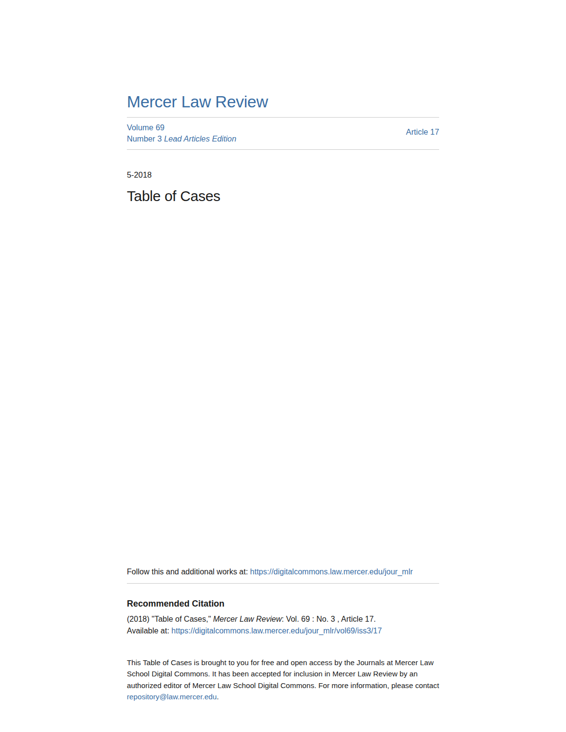Mercer Law Review
Volume 69
Number 3 Lead Articles Edition
Article 17
5-2018
Table of Cases
Follow this and additional works at: https://digitalcommons.law.mercer.edu/jour_mlr
Recommended Citation
(2018) "Table of Cases," Mercer Law Review: Vol. 69 : No. 3 , Article 17.
Available at: https://digitalcommons.law.mercer.edu/jour_mlr/vol69/iss3/17
This Table of Cases is brought to you for free and open access by the Journals at Mercer Law School Digital Commons. It has been accepted for inclusion in Mercer Law Review by an authorized editor of Mercer Law School Digital Commons. For more information, please contact repository@law.mercer.edu.